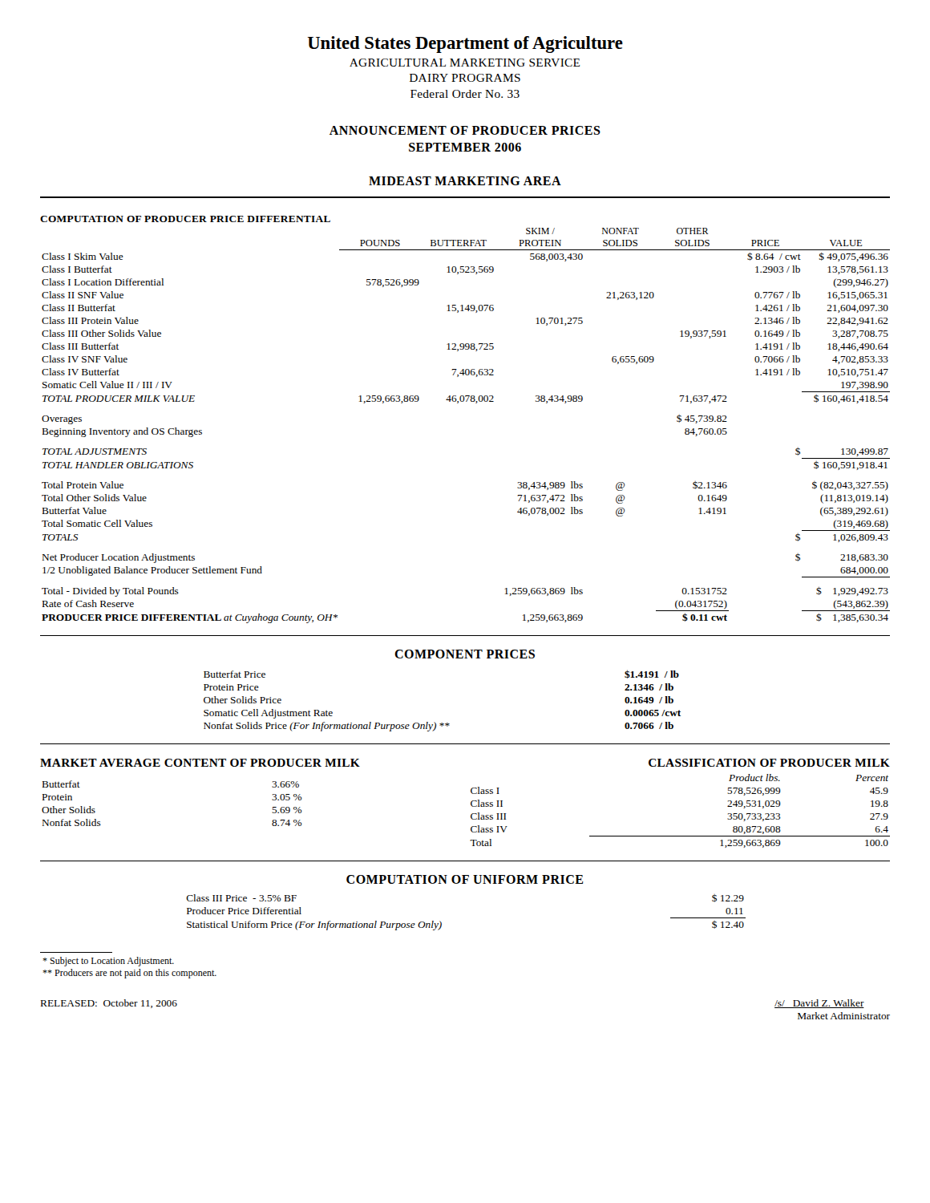United States Department of Agriculture
AGRICULTURAL MARKETING SERVICE
DAIRY PROGRAMS
Federal Order No. 33
ANNOUNCEMENT OF PRODUCER PRICES
SEPTEMBER 2006
MIDEAST MARKETING AREA
COMPUTATION OF PRODUCER PRICE DIFFERENTIAL
| | | | SKIM / | NONFAT | OTHER | | |
| | POUNDS | BUTTERFAT | PROTEIN | SOLIDS | SOLIDS | PRICE | VALUE |
| Class I Skim Value | | | 568,003,430 | | | $ 8.64 / cwt | $ 49,075,496.36 |
| Class I Butterfat | | 10,523,569 | | | | 1.2903 / lb | 13,578,561.13 |
| Class I Location Differential | 578,526,999 | | | | | | (299,946.27) |
| Class II SNF Value | | | | 21,263,120 | | 0.7767 / lb | 16,515,065.31 |
| Class II Butterfat | | 15,149,076 | | | | 1.4261 / lb | 21,604,097.30 |
| Class III Protein Value | | | 10,701,275 | | | 2.1346 / lb | 22,842,941.62 |
| Class III Other Solids Value | | | | | 19,937,591 | 0.1649 / lb | 3,287,708.75 |
| Class III Butterfat | | 12,998,725 | | | | 1.4191 / lb | 18,446,490.64 |
| Class IV SNF Value | | | | 6,655,609 | | 0.7066 / lb | 4,702,853.33 |
| Class IV Butterfat | | 7,406,632 | | | | 1.4191 / lb | 10,510,751.47 |
| Somatic Cell Value II / III / IV | | | | | | | 197,398.90 |
| TOTAL PRODUCER MILK VALUE | 1,259,663,869 | 46,078,002 | 38,434,989 | | 71,637,472 | | $ 160,461,418.54 |
| Overages | | | | | $ 45,739.82 | | |
| Beginning Inventory and OS Charges | | | | | 84,760.05 | | |
| TOTAL ADJUSTMENTS | | | | | | $ | 130,499.87 |
| TOTAL HANDLER OBLIGATIONS | | | | | | | $ 160,591,918.41 |
| Total Protein Value | | | 38,434,989 lbs | @ | $2.1346 | | $ (82,043,327.55) |
| Total Other Solids Value | | | 71,637,472 lbs | @ | 0.1649 | | (11,813,019.14) |
| Butterfat Value | | | 46,078,002 lbs | @ | 1.4191 | | (65,389,292.61) |
| Total Somatic Cell Values | | | | | | | (319,469.68) |
| TOTALS | | | | | | $ | 1,026,809.43 |
| Net Producer Location Adjustments | | | | | | $ | 218,683.30 |
| 1/2 Unobligated Balance Producer Settlement Fund | | | | | | | 684,000.00 |
| Total - Divided by Total Pounds | | | 1,259,663,869 lbs | | 0.1531752 | | $ 1,929,492.73 |
| Rate of Cash Reserve | | | | | (0.0431752) | | (543,862.39) |
| PRODUCER PRICE DIFFERENTIAL at Cuyahoga County, OH* | | | 1,259,663,869 | | $ 0.11 cwt | | $ 1,385,630.34 |
COMPONENT PRICES
| Butterfat Price | $1.4191 / lb |
| Protein Price | 2.1346 / lb |
| Other Solids Price | 0.1649 / lb |
| Somatic Cell Adjustment Rate | 0.00065 /cwt |
| Nonfat Solids Price (For Informational Purpose Only) ** | 0.7066 / lb |
MARKET AVERAGE CONTENT OF PRODUCER MILK
| Butterfat | 3.66% |
| Protein | 3.05 % |
| Other Solids | 5.69 % |
| Nonfat Solids | 8.74 % |
CLASSIFICATION OF PRODUCER MILK
| | Product lbs. | Percent |
| Class I | 578,526,999 | 45.9 |
| Class II | 249,531,029 | 19.8 |
| Class III | 350,733,233 | 27.9 |
| Class IV | 80,872,608 | 6.4 |
| Total | 1,259,663,869 | 100.0 |
COMPUTATION OF UNIFORM PRICE
| Class III Price - 3.5% BF | $ 12.29 |
| Producer Price Differential | 0.11 |
| Statistical Uniform Price (For Informational Purpose Only) | $ 12.40 |
* Subject to Location Adjustment.
** Producers are not paid on this component.
RELEASED: October 11, 2006
/s/ David Z. Walker
Market Administrator